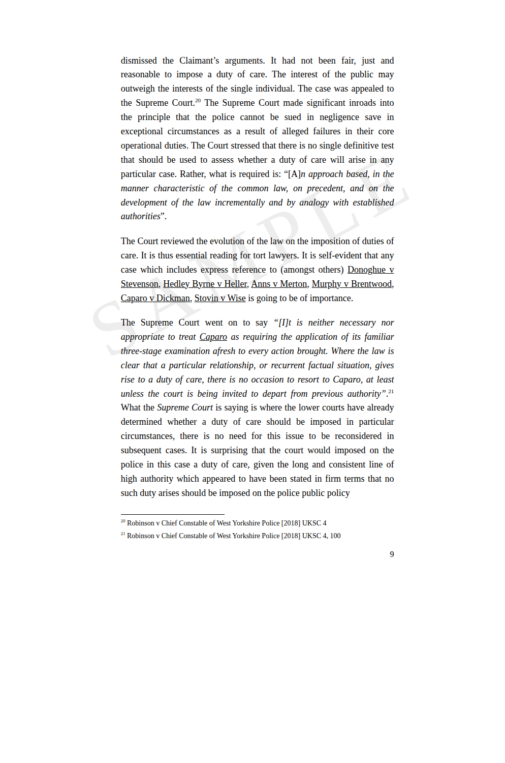SAMPLE
dismissed the Claimant’s arguments. It had not been fair, just and reasonable to impose a duty of care. The interest of the public may outweigh the interests of the single individual. The case was appealed to the Supreme Court.20 The Supreme Court made significant inroads into the principle that the police cannot be sued in negligence save in exceptional circumstances as a result of alleged failures in their core operational duties. The Court stressed that there is no single definitive test that should be used to assess whether a duty of care will arise in any particular case. Rather, what is required is: “[A]n approach based, in the manner characteristic of the common law, on precedent, and on the development of the law incrementally and by analogy with established authorities”.
The Court reviewed the evolution of the law on the imposition of duties of care. It is thus essential reading for tort lawyers. It is self-evident that any case which includes express reference to (amongst others) Donoghue v Stevenson, Hedley Byrne v Heller, Anns v Merton, Murphy v Brentwood, Caparo v Dickman, Stovin v Wise is going to be of importance.
The Supreme Court went on to say “[I]t is neither necessary nor appropriate to treat Caparo as requiring the application of its familiar three-stage examination afresh to every action brought. Where the law is clear that a particular relationship, or recurrent factual situation, gives rise to a duty of care, there is no occasion to resort to Caparo, at least unless the court is being invited to depart from previous authority”.21 What the Supreme Court is saying is where the lower courts have already determined whether a duty of care should be imposed in particular circumstances, there is no need for this issue to be reconsidered in subsequent cases. It is surprising that the court would imposed on the police in this case a duty of care, given the long and consistent line of high authority which appeared to have been stated in firm terms that no such duty arises should be imposed on the police public policy
20 Robinson v Chief Constable of West Yorkshire Police [2018] UKSC 4
21 Robinson v Chief Constable of West Yorkshire Police [2018] UKSC 4, 100
9